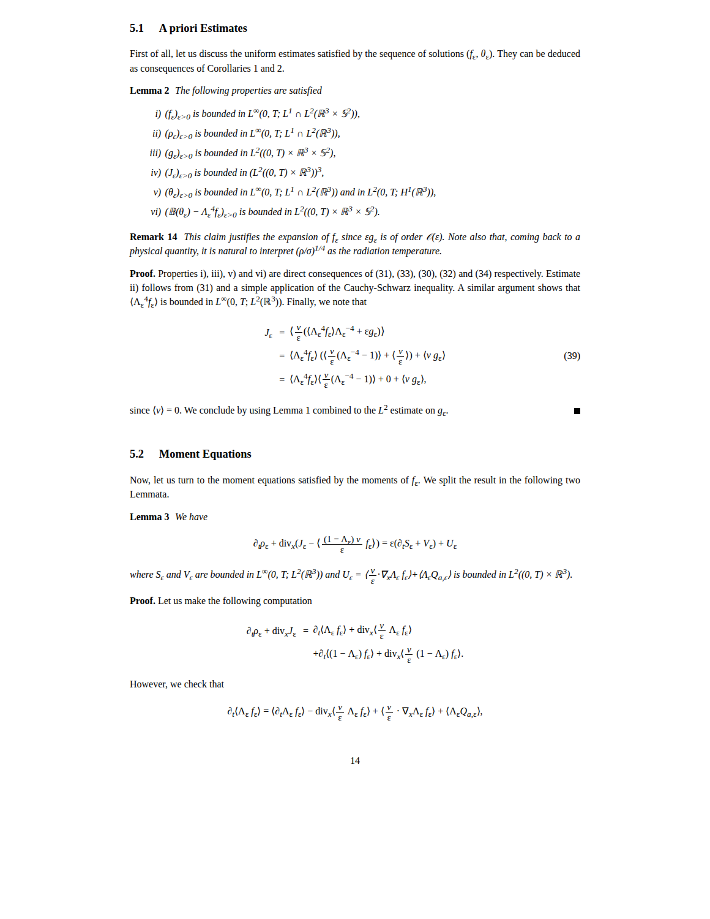5.1 A priori Estimates
First of all, let us discuss the uniform estimates satisfied by the sequence of solutions (fε, θε). They can be deduced as consequences of Corollaries 1 and 2.
Lemma 2 The following properties are satisfied
i) (fε)ε>0 is bounded in L∞(0, T; L1 ∩ L2(ℝ3 × 𝕊2)),
ii) (ρε)ε>0 is bounded in L∞(0, T; L1 ∩ L2(ℝ3)),
iii) (gε)ε>0 is bounded in L2((0, T) × ℝ3 × 𝕊2),
iv) (Jε)ε>0 is bounded in (L2((0, T) × ℝ3))3,
v) (θε)ε>0 is bounded in L∞(0, T; L1 ∩ L2(ℝ3)) and in L2(0, T; H1(ℝ3)),
vi) (𝔹(θε) − Λε4fε)ε>0 is bounded in L2((0, T) × ℝ3 × 𝕊2).
Remark 14 This claim justifies the expansion of fε since εgε is of order 𝒪(ε). Note also that, coming back to a physical quantity, it is natural to interpret (ρ/σ)1/4 as the radiation temperature.
Proof. Properties i), iii), v) and vi) are direct consequences of (31), (33), (30), (32) and (34) respectively. Estimate ii) follows from (31) and a simple application of the Cauchy-Schwarz inequality. A similar argument shows that ⟨Λε4fε⟩ is bounded in L∞(0, T; L2(ℝ3)). Finally, we note that
| J ε | = | ⟨ v ε ( ⟨Λ ε 4 f ε ⟩Λ ε −4 + ε g ε )⟩ |
| | = | ⟨Λ ε 4 f ε ⟩ ( ⟨ v ε (Λ ε −4 − 1)⟩ + ⟨ v ε ⟩ ) + ⟨ v g ε ⟩ |
| | = | ⟨Λ ε 4 f ε ⟩⟨ v ε (Λ ε −4 − 1)⟩ + 0 + ⟨ v g ε ⟩, |
(39)
since ⟨v⟩ = 0. We conclude by using Lemma 1 combined to the L2 estimate on gε.
5.2 Moment Equations
Now, let us turn to the moment equations satisfied by the moments of fε. We split the result in the following two Lemmata.
Lemma 3 We have
∂tρε + divx(Jε − ⟨(1 − Λε) v ε fε⟩) = ε(∂tSε + Vε) + Uε
where Sε and Vε are bounded in L∞(0, T; L2(ℝ3)) and Uε = ⟨vε·∇xΛε fε⟩+⟨ΛεQa,ε⟩ is bounded in L2((0, T) × ℝ3).
Proof. Let us make the following computation
| ∂ t ρ ε + div x J ε | = | ∂ t ⟨Λ ε f ε ⟩ + div x ⟨ v ε Λ ε f ε ⟩ |
| | | +∂ t ⟨(1 − Λ ε ) f ε ⟩ + div x ⟨ v ε (1 − Λ ε ) f ε ⟩. |
However, we check that
∂t⟨Λε fε⟩ = ⟨∂tΛε fε⟩ − divx⟨vε Λε fε⟩ + ⟨vε · ∇xΛε fε⟩ + ⟨ΛεQa,ε⟩,
14